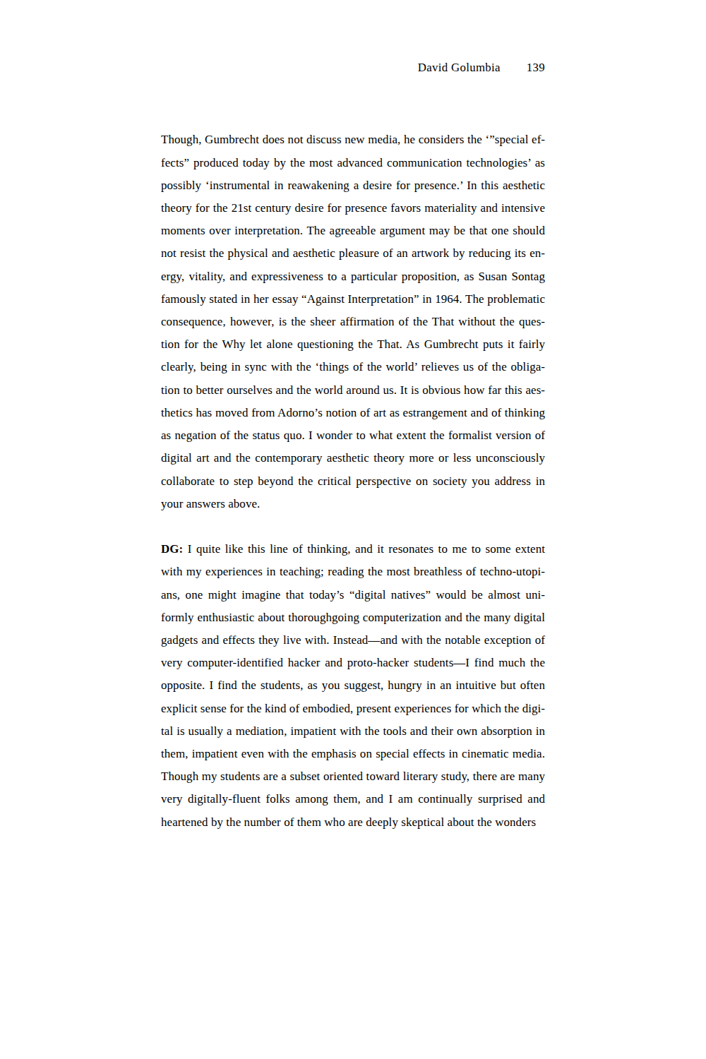David Golumbia 139
Though, Gumbrecht does not discuss new media, he considers the ‘”special effects” produced today by the most advanced communication technologies’ as possibly ‘instrumental in reawakening a desire for presence.’ In this aesthetic theory for the 21st century desire for presence favors materiality and intensive moments over interpretation. The agreeable argument may be that one should not resist the physical and aesthetic pleasure of an artwork by reducing its energy, vitality, and expressiveness to a particular proposition, as Susan Sontag famously stated in her essay “Against Interpretation” in 1964. The problematic consequence, however, is the sheer affirmation of the That without the question for the Why let alone questioning the That. As Gumbrecht puts it fairly clearly, being in sync with the ‘things of the world’ relieves us of the obligation to better ourselves and the world around us. It is obvious how far this aesthetics has moved from Adorno’s notion of art as estrangement and of thinking as negation of the status quo. I wonder to what extent the formalist version of digital art and the contemporary aesthetic theory more or less unconsciously collaborate to step beyond the critical perspective on society you address in your answers above.
DG: I quite like this line of thinking, and it resonates to me to some extent with my experiences in teaching; reading the most breathless of techno-utopians, one might imagine that today’s “digital natives” would be almost uniformly enthusiastic about thoroughgoing computerization and the many digital gadgets and effects they live with. Instead—and with the notable exception of very computer-identified hacker and proto-hacker students—I find much the opposite. I find the students, as you suggest, hungry in an intuitive but often explicit sense for the kind of embodied, present experiences for which the digital is usually a mediation, impatient with the tools and their own absorption in them, impatient even with the emphasis on special effects in cinematic media. Though my students are a subset oriented toward literary study, there are many very digitally-fluent folks among them, and I am continually surprised and heartened by the number of them who are deeply skeptical about the wonders